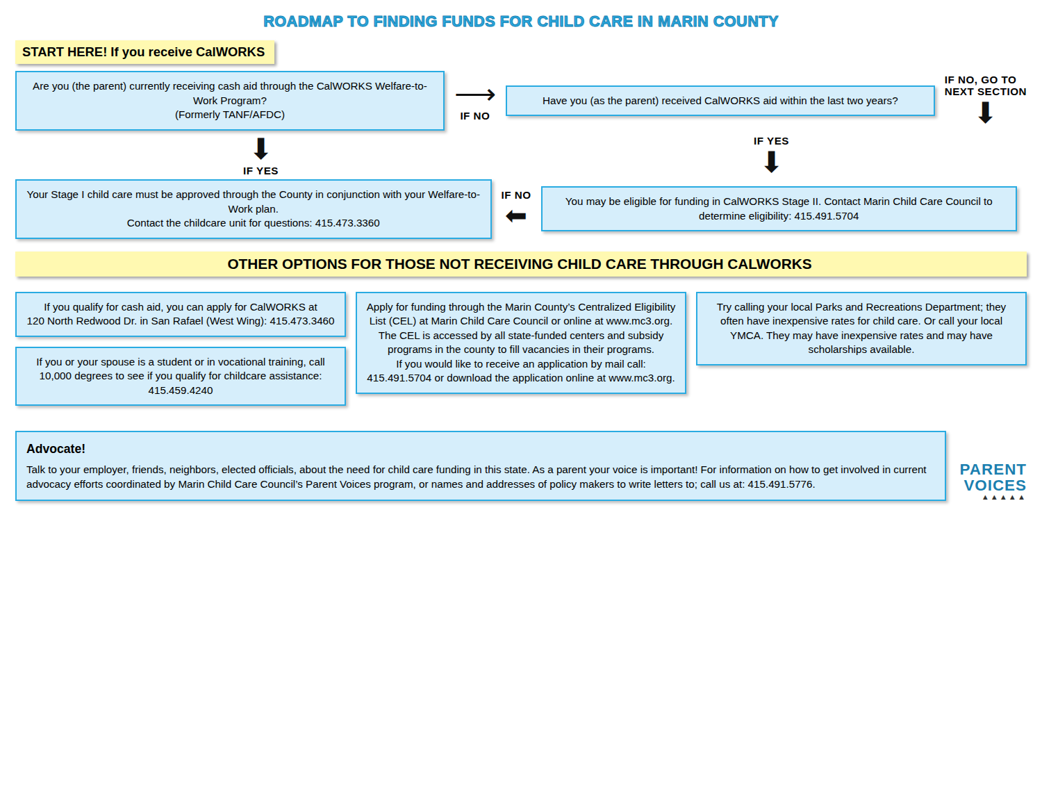Roadmap to Finding Funds for Child Care in Marin County
START HERE! If you receive CalWORKS
Are you (the parent) currently receiving cash aid through the CalWORKS Welfare-to-Work Program?
(Formerly TANF/AFDC)
⟶
IF NO
Have you (as the parent) received CalWORKS aid within the last two years?
IF NO, GO TO
NEXT SECTION
⬇
⬇
IF YES
IF YES
⬇
Your Stage I child care must be approved through the County in conjunction with your Welfare-to-Work plan.
Contact the childcare unit for questions: 415.473.3360
IF NO
⬅
You may be eligible for funding in CalWORKS Stage II. Contact Marin Child Care Council to determine eligibility: 415.491.5704
OTHER OPTIONS FOR THOSE NOT RECEIVING CHILD CARE THROUGH CALWORKS
If you qualify for cash aid, you can apply for CalWORKS at
120 North Redwood Dr. in San Rafael (West Wing): 415.473.3460
If you or your spouse is a student or in vocational training, call 10,000 degrees to see if you qualify for childcare assistance: 415.459.4240
Apply for funding through the Marin County’s Centralized Eligibility List (CEL) at Marin Child Care Council or online at www.mc3.org.
The CEL is accessed by all state-funded centers and subsidy programs in the county to fill vacancies in their programs.
If you would like to receive an application by mail call: 415.491.5704 or download the application online at www.mc3.org.
Try calling your local Parks and Recreations Department; they often have inexpensive rates for child care. Or call your local YMCA. They may have inexpensive rates and may have scholarships available.
Advocate!
Talk to your employer, friends, neighbors, elected officials, about the need for child care funding in this state. As a parent your voice is important! For information on how to get involved in current advocacy efforts coordinated by Marin Child Care Council’s Parent Voices program, or names and addresses of policy makers to write letters to; call us at: 415.491.5776.
PARENT
VOICES ▲▲▲▲▲